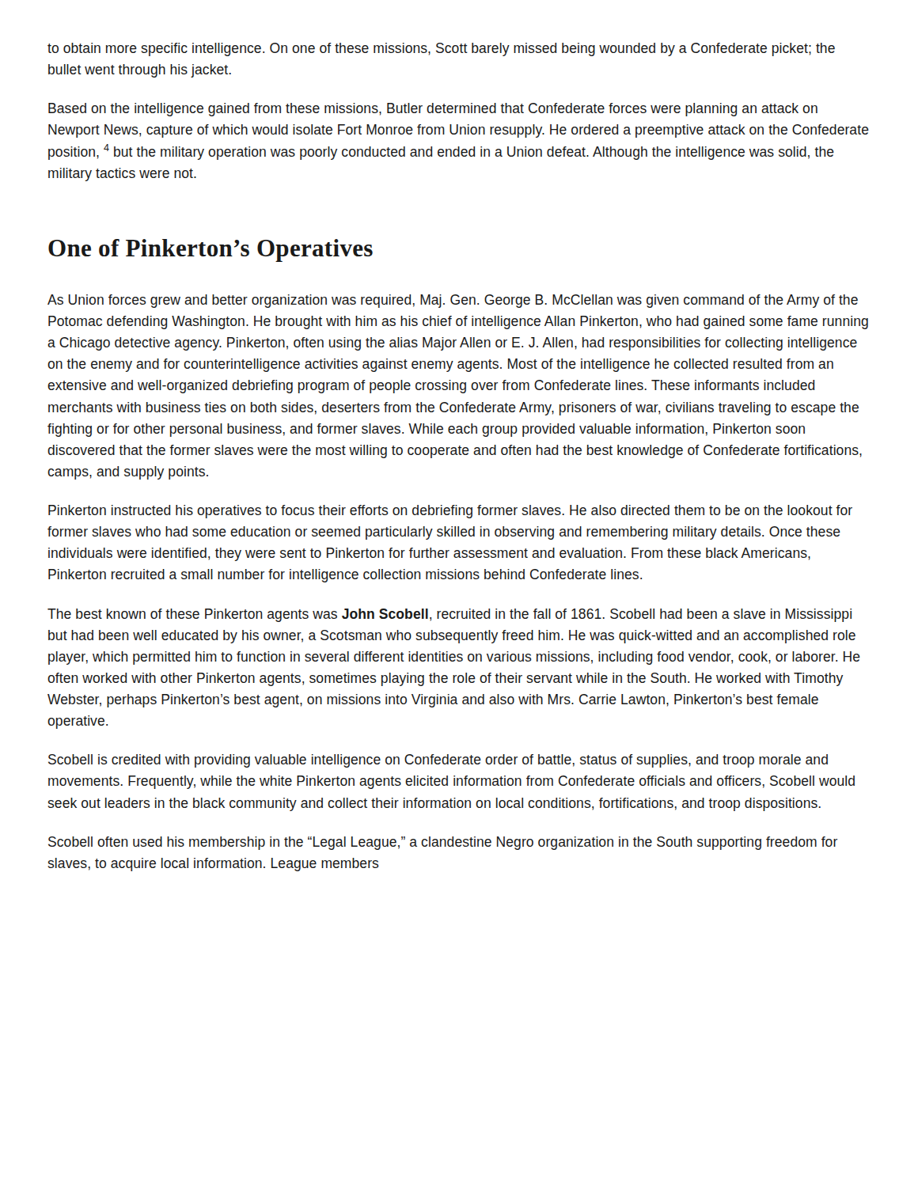to obtain more specific intelligence. On one of these missions, Scott barely missed being wounded by a Confederate picket; the bullet went through his jacket.
Based on the intelligence gained from these missions, Butler determined that Confederate forces were planning an attack on Newport News, capture of which would isolate Fort Monroe from Union resupply. He ordered a preemptive attack on the Confederate position, 4 but the military operation was poorly conducted and ended in a Union defeat. Although the intelligence was solid, the military tactics were not.
One of Pinkerton’s Operatives
As Union forces grew and better organization was required, Maj. Gen. George B. McClellan was given command of the Army of the Potomac defending Washington. He brought with him as his chief of intelligence Allan Pinkerton, who had gained some fame running a Chicago detective agency. Pinkerton, often using the alias Major Allen or E. J. Allen, had responsibilities for collecting intelligence on the enemy and for counterintelligence activities against enemy agents. Most of the intelligence he collected resulted from an extensive and well-organized debriefing program of people crossing over from Confederate lines. These informants included merchants with business ties on both sides, deserters from the Confederate Army, prisoners of war, civilians traveling to escape the fighting or for other personal business, and former slaves. While each group provided valuable information, Pinkerton soon discovered that the former slaves were the most willing to cooperate and often had the best knowledge of Confederate fortifications, camps, and supply points.
Pinkerton instructed his operatives to focus their efforts on debriefing former slaves. He also directed them to be on the lookout for former slaves who had some education or seemed particularly skilled in observing and remembering military details. Once these individuals were identified, they were sent to Pinkerton for further assessment and evaluation. From these black Americans, Pinkerton recruited a small number for intelligence collection missions behind Confederate lines.
The best known of these Pinkerton agents was John Scobell, recruited in the fall of 1861. Scobell had been a slave in Mississippi but had been well educated by his owner, a Scotsman who subsequently freed him. He was quick-witted and an accomplished role player, which permitted him to function in several different identities on various missions, including food vendor, cook, or laborer. He often worked with other Pinkerton agents, sometimes playing the role of their servant while in the South. He worked with Timothy Webster, perhaps Pinkerton’s best agent, on missions into Virginia and also with Mrs. Carrie Lawton, Pinkerton’s best female operative.
Scobell is credited with providing valuable intelligence on Confederate order of battle, status of supplies, and troop morale and movements. Frequently, while the white Pinkerton agents elicited information from Confederate officials and officers, Scobell would seek out leaders in the black community and collect their information on local conditions, fortifications, and troop dispositions.
Scobell often used his membership in the “Legal League,” a clandestine Negro organization in the South supporting freedom for slaves, to acquire local information. League members